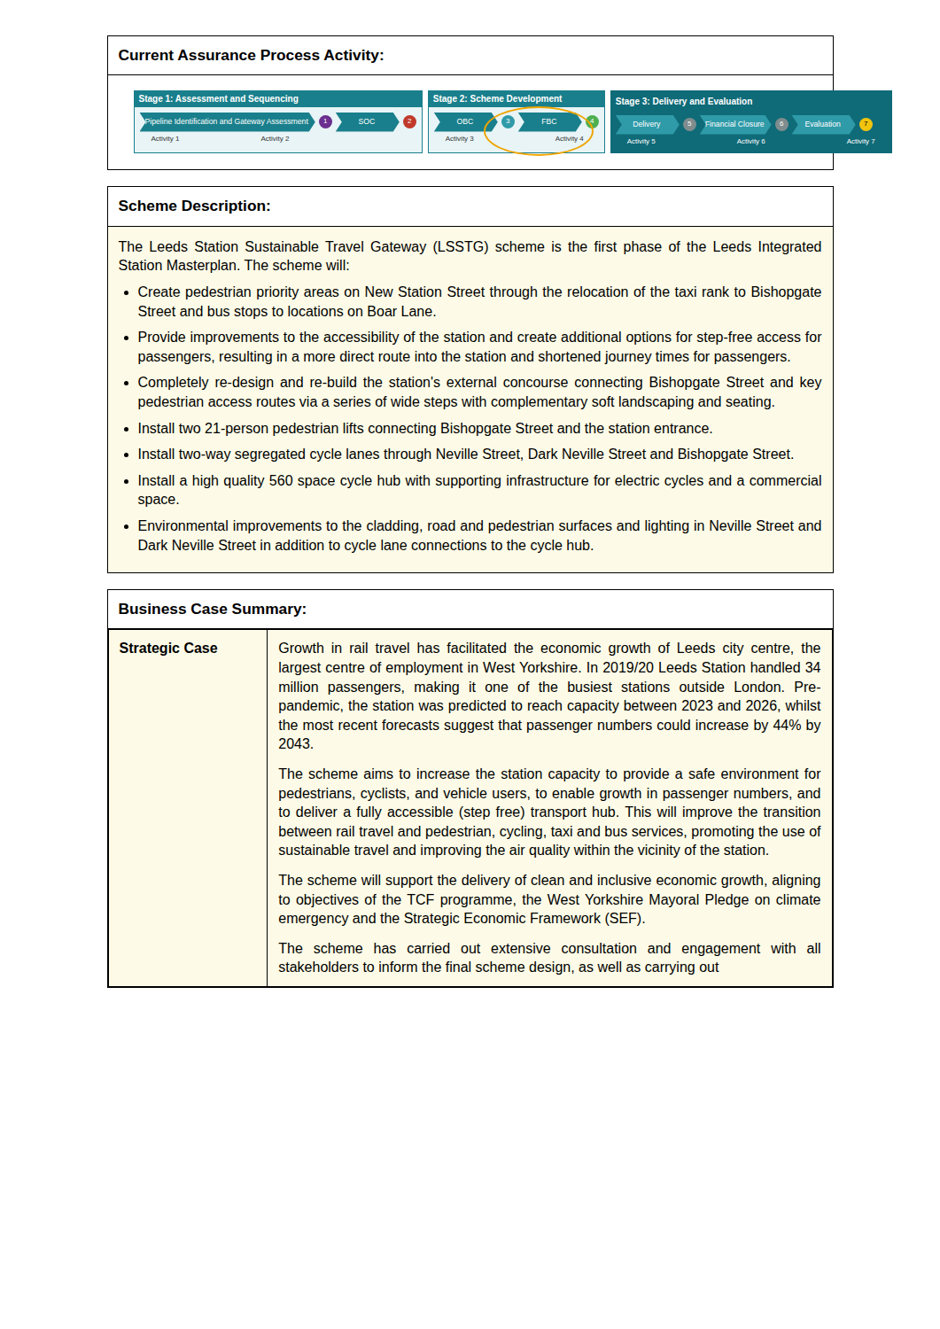Current Assurance Process Activity:
Stage 1: Assessment and Sequencing
Pipeline Identification and Gateway Assessment
1
SOC
2
Activity 1 Activity 2
Stage 2: Scheme Development
OBC
3
FBC
4
Activity 3 Activity 4
Stage 3: Delivery and Evaluation
Delivery
5
Financial Closure
6
Evaluation
7
Activity 5 Activity 6 Activity 7
Scheme Description:
The Leeds Station Sustainable Travel Gateway (LSSTG) scheme is the first phase of the Leeds Integrated Station Masterplan. The scheme will:
Create pedestrian priority areas on New Station Street through the relocation of the taxi rank to Bishopgate Street and bus stops to locations on Boar Lane.
Provide improvements to the accessibility of the station and create additional options for step-free access for passengers, resulting in a more direct route into the station and shortened journey times for passengers.
Completely re-design and re-build the station's external concourse connecting Bishopgate Street and key pedestrian access routes via a series of wide steps with complementary soft landscaping and seating.
Install two 21-person pedestrian lifts connecting Bishopgate Street and the station entrance.
Install two-way segregated cycle lanes through Neville Street, Dark Neville Street and Bishopgate Street.
Install a high quality 560 space cycle hub with supporting infrastructure for electric cycles and a commercial space.
Environmental improvements to the cladding, road and pedestrian surfaces and lighting in Neville Street and Dark Neville Street in addition to cycle lane connections to the cycle hub.
Business Case Summary:
| Strategic Case | Growth in rail travel has facilitated the economic growth of Leeds city centre, the largest centre of employment in West Yorkshire. In 2019/20 Leeds Station handled 34 million passengers, making it one of the busiest stations outside London. Pre-pandemic, the station was predicted to reach capacity between 2023 and 2026, whilst the most recent forecasts suggest that passenger numbers could increase by 44% by 2043. The scheme aims to increase the station capacity to provide a safe environment for pedestrians, cyclists, and vehicle users, to enable growth in passenger numbers, and to deliver a fully accessible (step free) transport hub. This will improve the transition between rail travel and pedestrian, cycling, taxi and bus services, promoting the use of sustainable travel and improving the air quality within the vicinity of the station. The scheme will support the delivery of clean and inclusive economic growth, aligning to objectives of the TCF programme, the West Yorkshire Mayoral Pledge on climate emergency and the Strategic Economic Framework (SEF). The scheme has carried out extensive consultation and engagement with all stakeholders to inform the final scheme design, as well as carrying out |